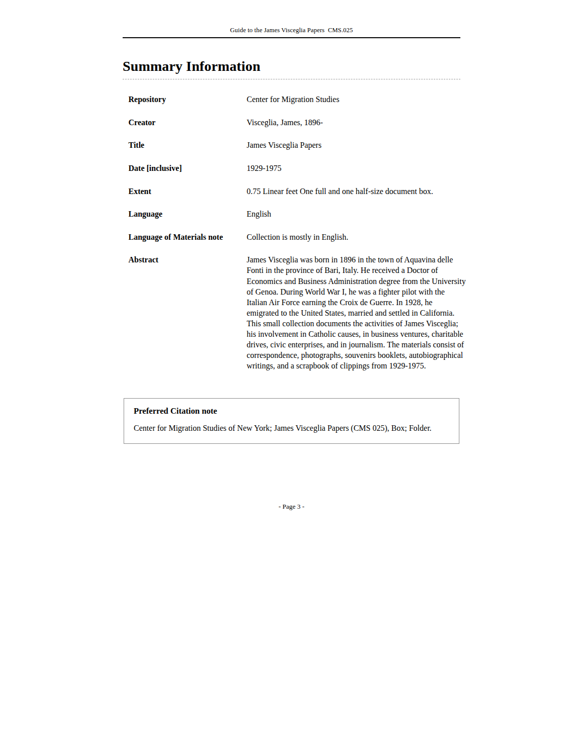Guide to the James Visceglia Papers CMS.025
Summary Information
| Repository | Center for Migration Studies |
| Creator | Visceglia, James, 1896- |
| Title | James Visceglia Papers |
| Date [inclusive] | 1929-1975 |
| Extent | 0.75 Linear feet One full and one half-size document box. |
| Language | English |
| Language of Materials note | Collection is mostly in English. |
| Abstract | James Visceglia was born in 1896 in the town of Aquavina delle Fonti in the province of Bari, Italy. He received a Doctor of Economics and Business Administration degree from the University of Genoa. During World War I, he was a fighter pilot with the Italian Air Force earning the Croix de Guerre. In 1928, he emigrated to the United States, married and settled in California. This small collection documents the activities of James Visceglia; his involvement in Catholic causes, in business ventures, charitable drives, civic enterprises, and in journalism. The materials consist of correspondence, photographs, souvenirs booklets, autobiographical writings, and a scrapbook of clippings from 1929-1975. |
Preferred Citation note
Center for Migration Studies of New York; James Visceglia Papers (CMS 025), Box; Folder.
- Page 3 -